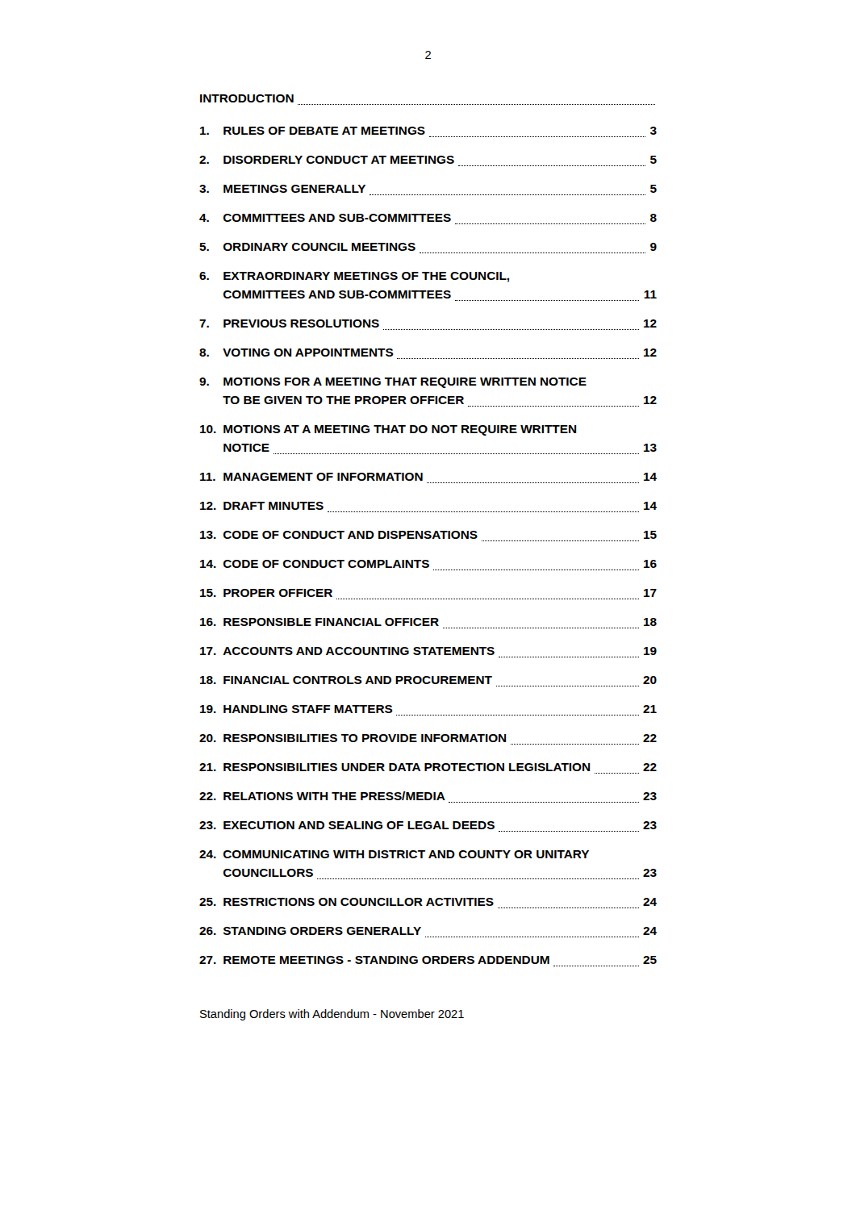2
INTRODUCTION
1. RULES OF DEBATE AT MEETINGS 3
2. DISORDERLY CONDUCT AT MEETINGS 5
3. MEETINGS GENERALLY 5
4. COMMITTEES AND SUB-COMMITTEES 8
5. ORDINARY COUNCIL MEETINGS 9
6. EXTRAORDINARY MEETINGS OF THE COUNCIL, COMMITTEES AND SUB-COMMITTEES 11
7. PREVIOUS RESOLUTIONS 12
8. VOTING ON APPOINTMENTS 12
9. MOTIONS FOR A MEETING THAT REQUIRE WRITTEN NOTICE TO BE GIVEN TO THE PROPER OFFICER 12
10. MOTIONS AT A MEETING THAT DO NOT REQUIRE WRITTEN NOTICE 13
11. MANAGEMENT OF INFORMATION 14
12. DRAFT MINUTES 14
13. CODE OF CONDUCT AND DISPENSATIONS 15
14. CODE OF CONDUCT COMPLAINTS 16
15. PROPER OFFICER 17
16. RESPONSIBLE FINANCIAL OFFICER 18
17. ACCOUNTS AND ACCOUNTING STATEMENTS 19
18. FINANCIAL CONTROLS AND PROCUREMENT 20
19. HANDLING STAFF MATTERS 21
20. RESPONSIBILITIES TO PROVIDE INFORMATION 22
21. RESPONSIBILITIES UNDER DATA PROTECTION LEGISLATION 22
22. RELATIONS WITH THE PRESS/MEDIA 23
23. EXECUTION AND SEALING OF LEGAL DEEDS 23
24. COMMUNICATING WITH DISTRICT AND COUNTY OR UNITARY COUNCILLORS 23
25. RESTRICTIONS ON COUNCILLOR ACTIVITIES 24
26. STANDING ORDERS GENERALLY 24
27. REMOTE MEETINGS - STANDING ORDERS ADDENDUM 25
Standing Orders with Addendum - November 2021